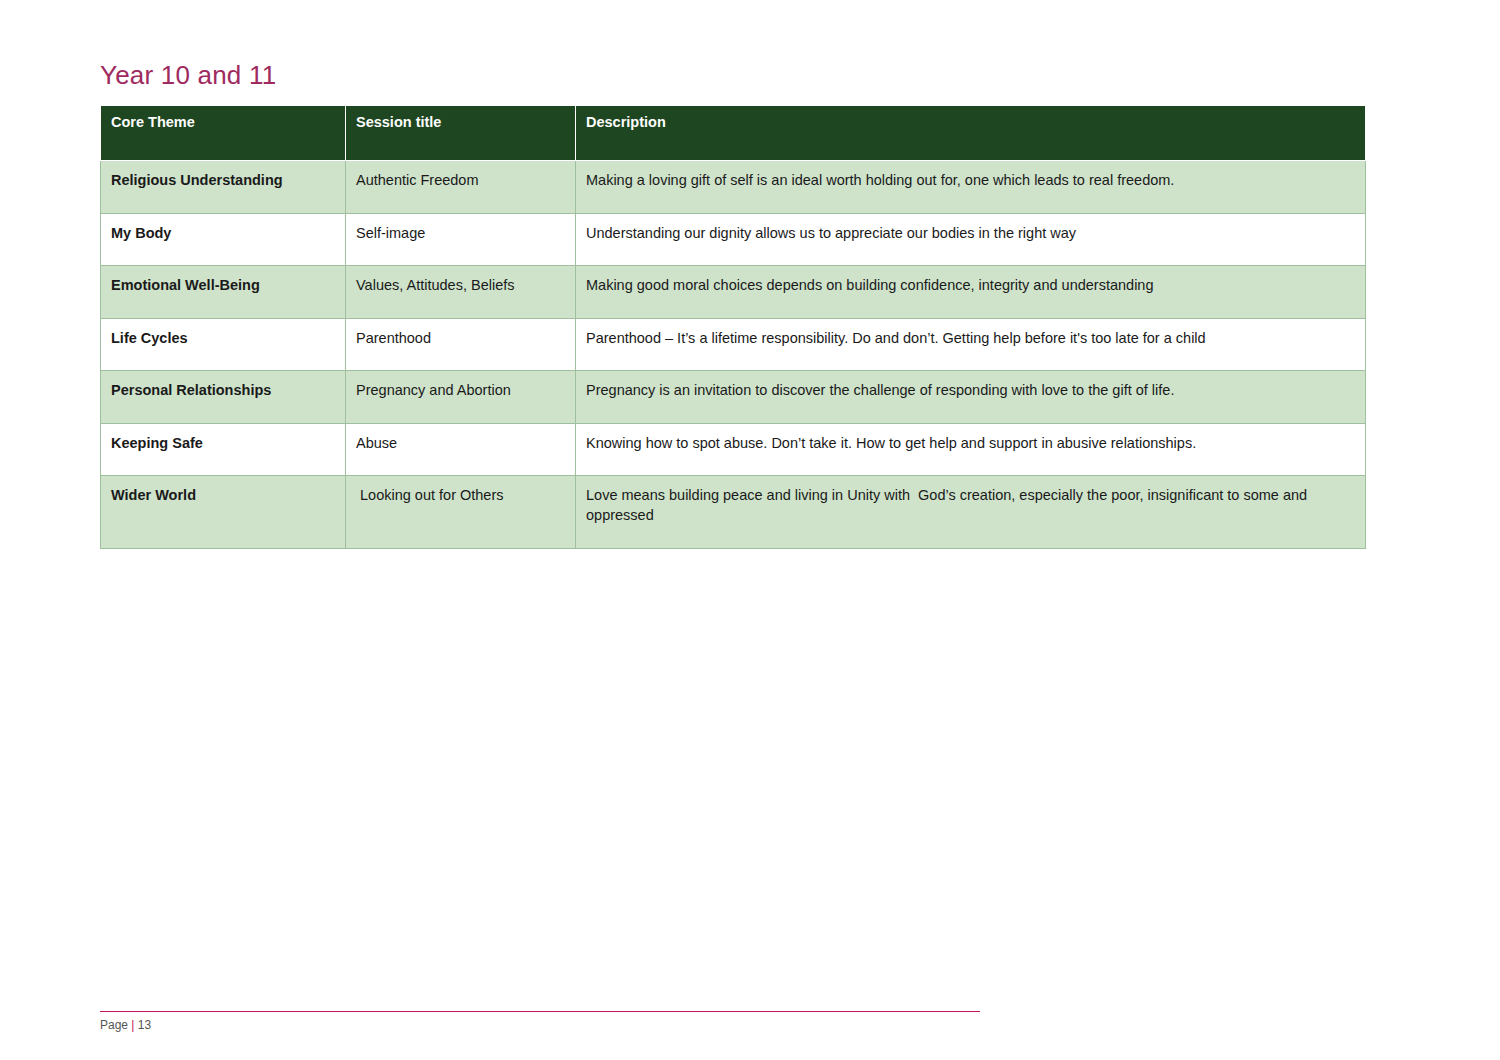Year 10 and 11
| Core Theme | Session title | Description |
| --- | --- | --- |
| Religious Understanding | Authentic Freedom | Making a loving gift of self is an ideal worth holding out for, one which leads to real freedom. |
| My Body | Self-image | Understanding our dignity allows us to appreciate our bodies in the right way |
| Emotional Well-Being | Values, Attitudes, Beliefs | Making good moral choices depends on building confidence, integrity and understanding |
| Life Cycles | Parenthood | Parenthood – It’s a lifetime responsibility. Do and don’t. Getting help before it's too late for a child |
| Personal Relationships | Pregnancy and Abortion | Pregnancy is an invitation to discover the challenge of responding with love to the gift of life. |
| Keeping Safe | Abuse | Knowing how to spot abuse. Don’t take it. How to get help and support in abusive relationships. |
| Wider World | Looking out for Others | Love means building peace and living in Unity with God’s creation, especially the poor, insignificant to some and oppressed |
Page | 13